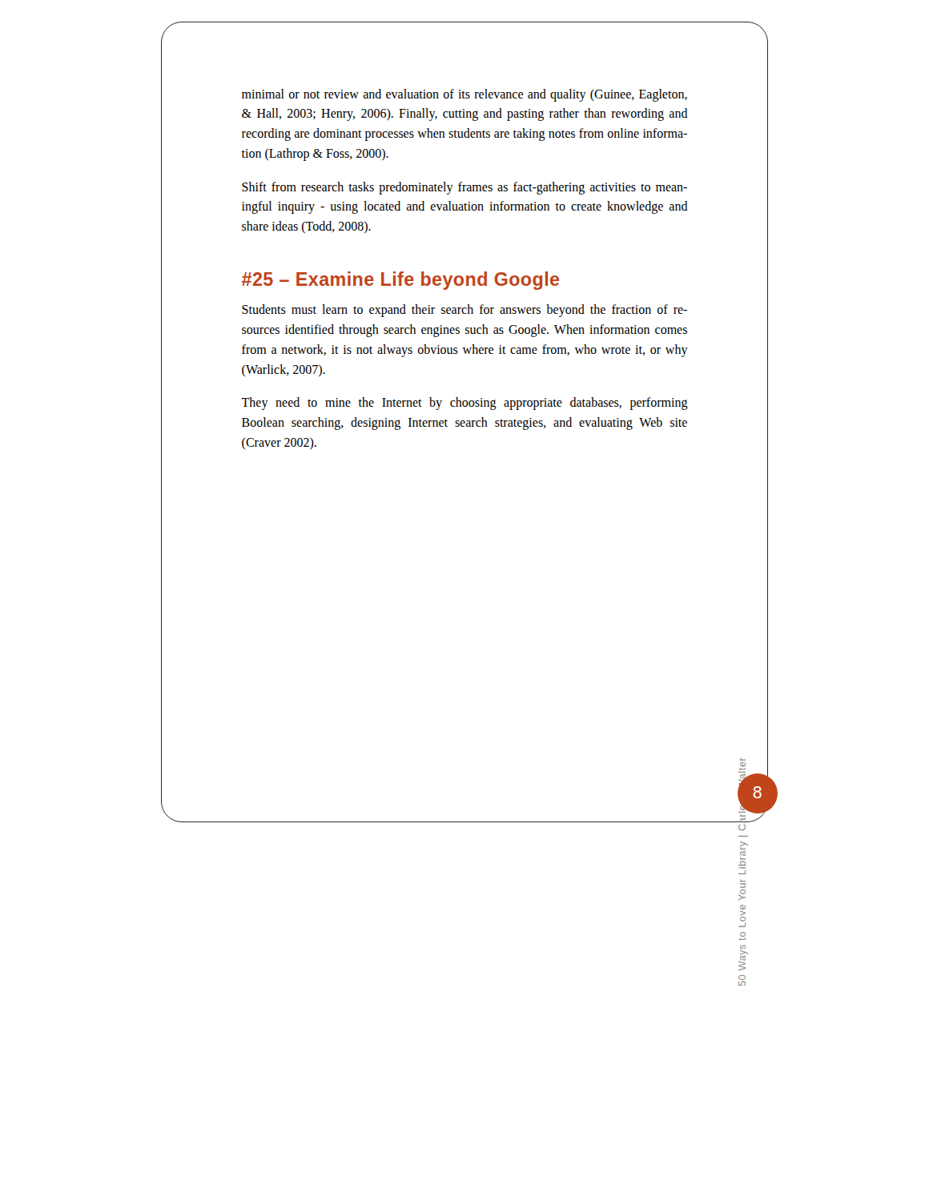minimal or not review and evaluation of its relevance and quality (Guinee, Eagleton, & Hall, 2003; Henry, 2006). Finally, cutting and pasting rather than rewording and recording are dominant processes when students are taking notes from online information (Lathrop & Foss, 2000).
Shift from research tasks predominately frames as fact-gathering activities to meaningful inquiry - using located and evaluation information to create knowledge and share ideas (Todd, 2008).
#25 – Examine Life beyond Google
Students must learn to expand their search for answers beyond the fraction of resources identified through search engines such as Google. When information comes from a network, it is not always obvious where it came from, who wrote it, or why (Warlick, 2007).
They need to mine the Internet by choosing appropriate databases, performing Boolean searching, designing Internet search strategies, and evaluating Web site (Craver 2002).
50 Ways to Love Your Library | Carlene Walter
8